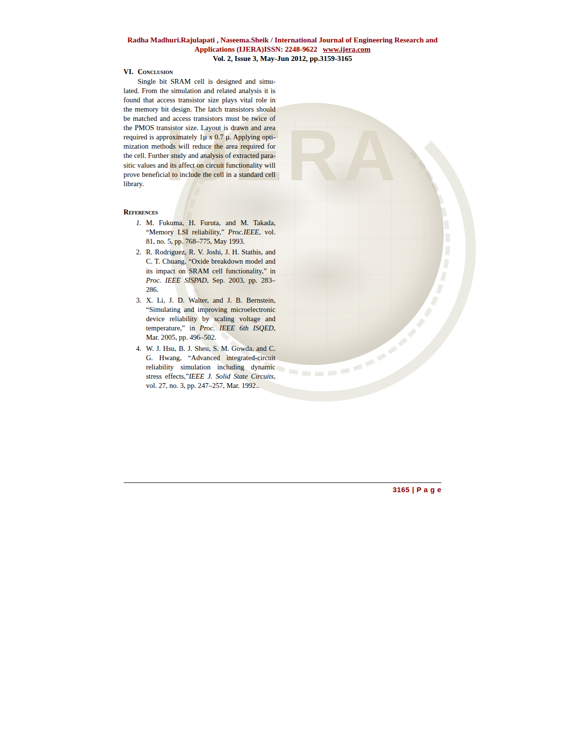IJERA
Radha Madhuri.Rajulapati , Naseema.Sheik / International Journal of Engineering Research and
Applications (IJERA)ISSN: 2248-9622 www.ijera.com
Vol. 2, Issue 3, May-Jun 2012, pp.3159-3165
VI. Conclusion
Single bit SRAM cell is designed and simulated. From the simulation and related analysis it is found that access transistor size plays vital role in the memory bit design. The latch transistors should be matched and access transistors must be twice of the PMOS transistor size. Layout is drawn and area required is approximately 1µ x 0.7 µ. Applying optimization methods will reduce the area required for the cell. Further study and analysis of extracted parasitic values and its affect on circuit functionality will prove beneficial to include the cell in a standard cell library.
References
M. Fukuma, H. Furuta, and M. Takada, “Memory LSI reliability,” Proc.IEEE, vol. 81, no. 5, pp. 768–775, May 1993.
R. Rodriguez, R. V. Joshi, J. H. Stathis, and C. T. Chuang, “Oxide breakdown model and its impact on SRAM cell functionality,” in Proc. IEEE SISPAD, Sep. 2003, pp. 283–286.
X. Li, J. D. Walter, and J. B. Bernstein, “Simulating and improving microelectronic device reliability by scaling voltage and temperature,” in Proc. IEEE 6th ISQED, Mar. 2005, pp. 496–502.
W. J. Hsu, B. J. Sheu, S. M. Gowda, and C. G. Hwang, “Advanced integrated-circuit reliability simulation including dynamic stress effects,”IEEE J. Solid State Circuits, vol. 27, no. 3, pp. 247–257, Mar. 1992..
3165 | P a g e